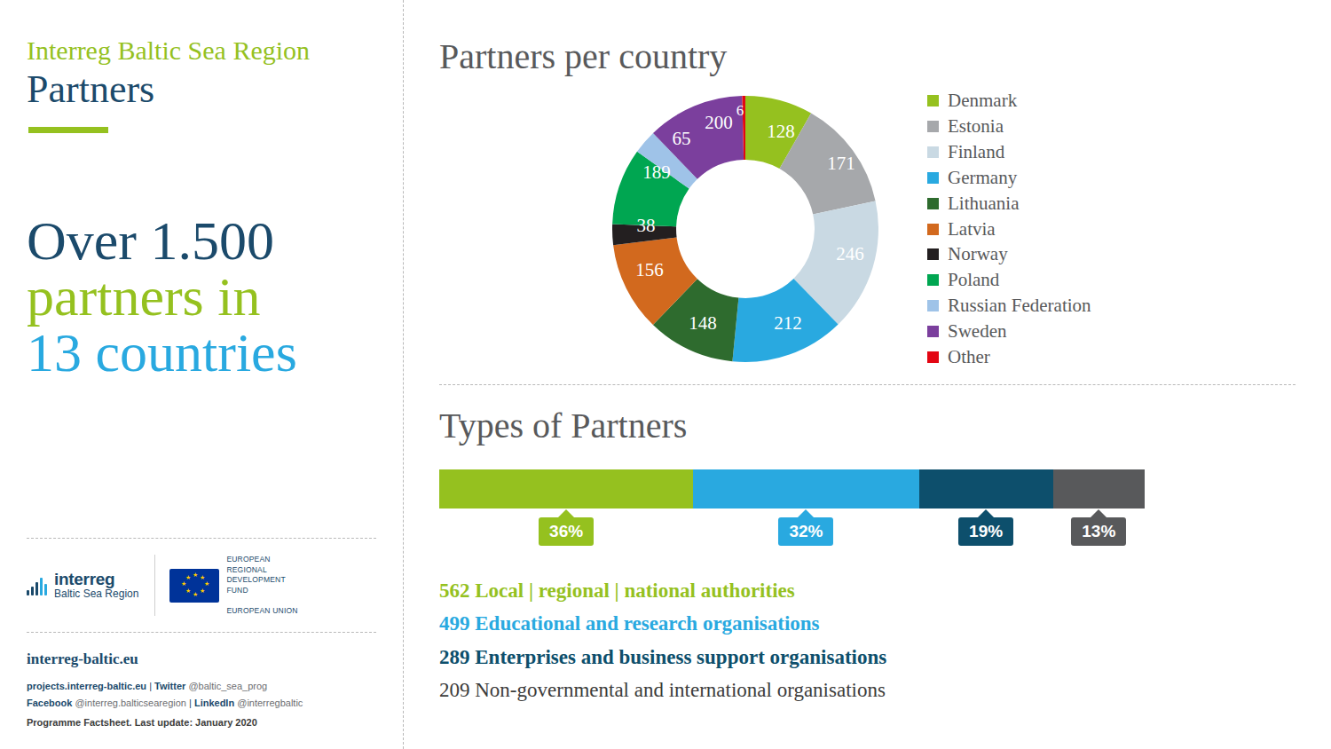Interreg Baltic Sea Region Partners
Over 1.500 partners in 13 countries
interreg Baltic Sea Region
★ ★ ★ ★ ★ ★ ★ ★
European
Regional
Development
Fund
European Union
interreg-baltic.eu
projects.interreg-baltic.eu | Twitter @baltic_sea_prog
Facebook @interreg.balticsearegion | LinkedIn @interregbaltic
Programme Factsheet. Last update: January 2020
Partners per country
Donut chart. Total = 1559. Values: Denmark 128, Estonia 171, Finland 246, Germany 212, Lithuania 148, Latvia 156, Norway 38, Poland 189, Russian Federation 65, Sweden 200, Other 6 128 171 246 212 148 156 38 189 65 200 6
Denmark
Estonia
Finland
Germany
Lithuania
Latvia
Norway
Poland
Russian Federation
Sweden
Other
Types of Partners
36%
32%
19%
13%
562 Local | regional | national authorities
499 Educational and research organisations
289 Enterprises and business support organisations
209 Non-governmental and international organisations